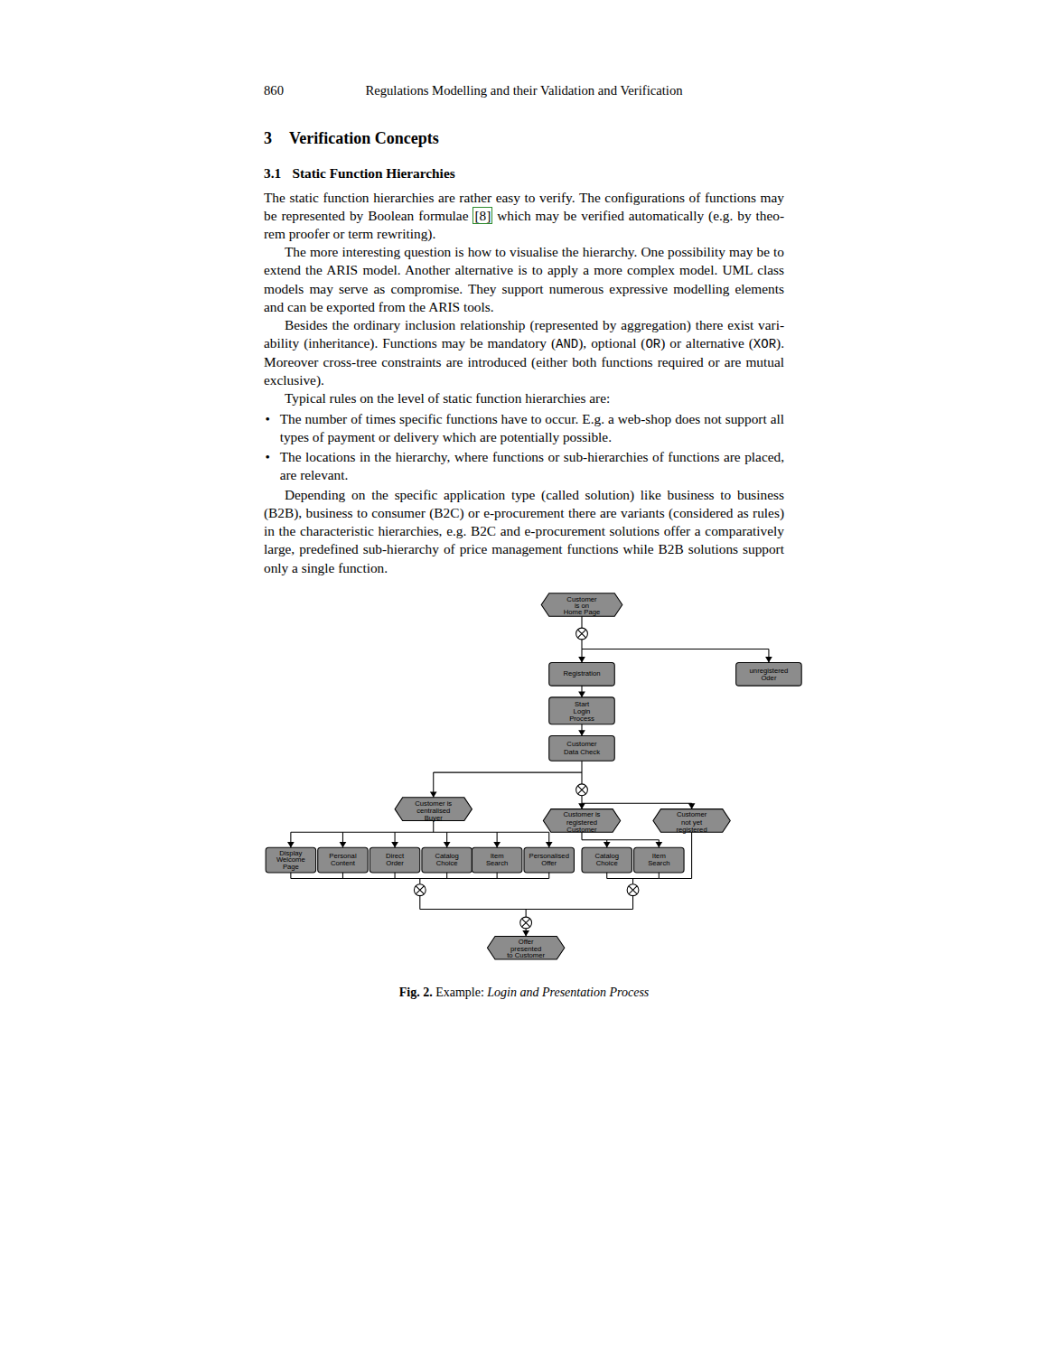860
Regulations Modelling and their Validation and Verification
3 Verification Concepts
3.1 Static Function Hierarchies
The static function hierarchies are rather easy to verify. The configurations of functions may be represented by Boolean formulae [8] which may be verified automatically (e.g. by theorem proofer or term rewriting).
The more interesting question is how to visualise the hierarchy. One possibility may be to extend the ARIS model. Another alternative is to apply a more complex model. UML class models may serve as compromise. They support numerous expressive modelling elements and can be exported from the ARIS tools.
Besides the ordinary inclusion relationship (represented by aggregation) there exist variability (inheritance). Functions may be mandatory (AND), optional (OR) or alternative (XOR). Moreover cross-tree constraints are introduced (either both functions required or are mutual exclusive).
Typical rules on the level of static function hierarchies are:
The number of times specific functions have to occur. E.g. a web-shop does not support all types of payment or delivery which are potentially possible.
The locations in the hierarchy, where functions or sub-hierarchies of functions are placed, are relevant.
Depending on the specific application type (called solution) like business to business (B2B), business to consumer (B2C) or e-procurement there are variants (considered as rules) in the characteristic hierarchies, e.g. B2C and e-procurement solutions offer a comparatively large, predefined sub-hierarchy of price management functions while B2B solutions support only a single function.
Customer is on Home Page Registration unregistered Oder Start Login Process Customer Data Check Customer is centralised Buyer Customer is registered Customer Customer not yet registered Display Welcome Page Personal Content Direct Order Catalog Choice Item Search Personalised Offer Catalog Choice Item Search Offer presented to Customer
Fig. 2. Example: Login and Presentation Process